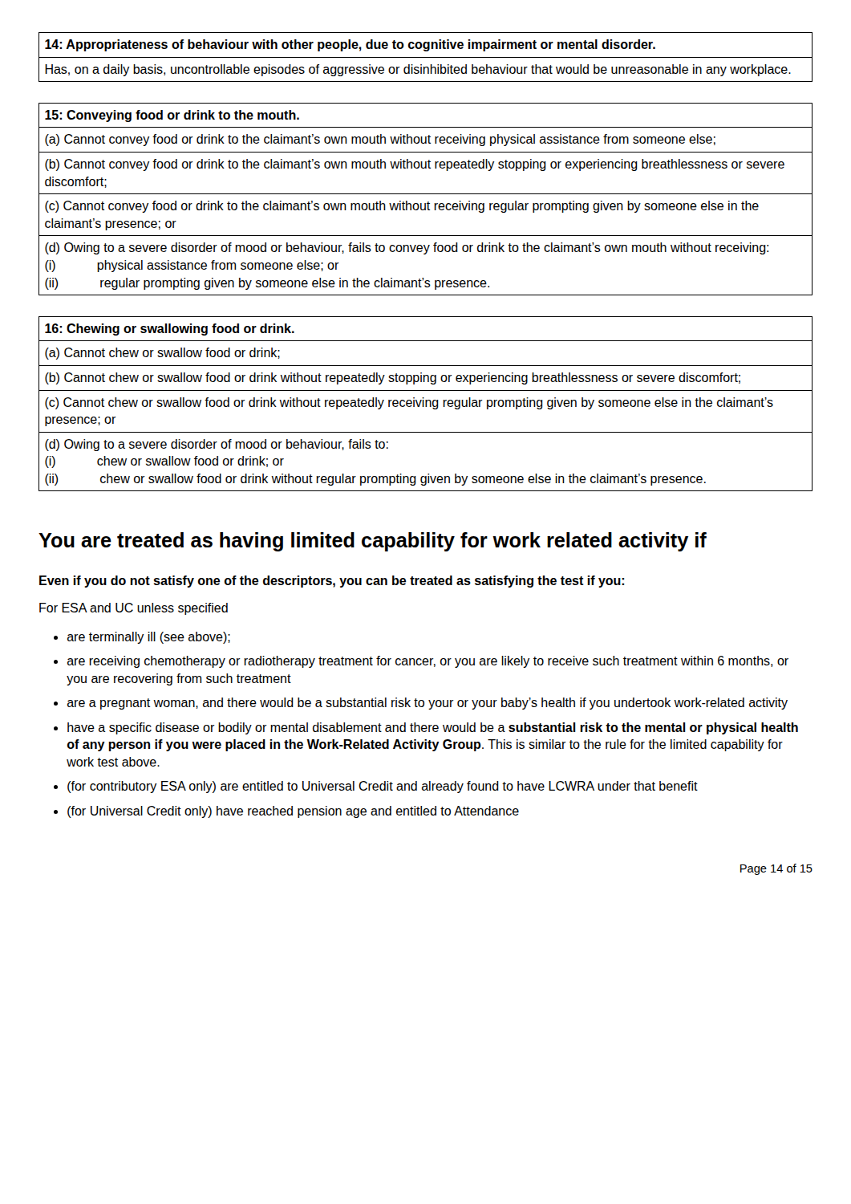| 14: Appropriateness of behaviour with other people, due to cognitive impairment or mental disorder. |
| Has, on a daily basis, uncontrollable episodes of aggressive or disinhibited behaviour that would be unreasonable in any workplace. |
| 15: Conveying food or drink to the mouth. |
| (a) Cannot convey food or drink to the claimant’s own mouth without receiving physical assistance from someone else; |
| (b) Cannot convey food or drink to the claimant’s own mouth without repeatedly stopping or experiencing breathlessness or severe discomfort; |
| (c) Cannot convey food or drink to the claimant’s own mouth without receiving regular prompting given by someone else in the claimant’s presence; or |
| (d) Owing to a severe disorder of mood or behaviour, fails to convey food or drink to the claimant’s own mouth without receiving: (i) physical assistance from someone else; or (ii) regular prompting given by someone else in the claimant’s presence. |
| 16: Chewing or swallowing food or drink. |
| (a) Cannot chew or swallow food or drink; |
| (b) Cannot chew or swallow food or drink without repeatedly stopping or experiencing breathlessness or severe discomfort; |
| (c) Cannot chew or swallow food or drink without repeatedly receiving regular prompting given by someone else in the claimant’s presence; or |
| (d) Owing to a severe disorder of mood or behaviour, fails to: (i) chew or swallow food or drink; or (ii) chew or swallow food or drink without regular prompting given by someone else in the claimant’s presence. |
You are treated as having limited capability for work related activity if
Even if you do not satisfy one of the descriptors, you can be treated as satisfying the test if you:
For ESA and UC unless specified
are terminally ill (see above);
are receiving chemotherapy or radiotherapy treatment for cancer, or you are likely to receive such treatment within 6 months, or you are recovering from such treatment
are a pregnant woman, and there would be a substantial risk to your or your baby’s health if you undertook work-related activity
have a specific disease or bodily or mental disablement and there would be a substantial risk to the mental or physical health of any person if you were placed in the Work-Related Activity Group. This is similar to the rule for the limited capability for work test above.
(for contributory ESA only) are entitled to Universal Credit and already found to have LCWRA under that benefit
(for Universal Credit only) have reached pension age and entitled to Attendance
Page 14 of 15